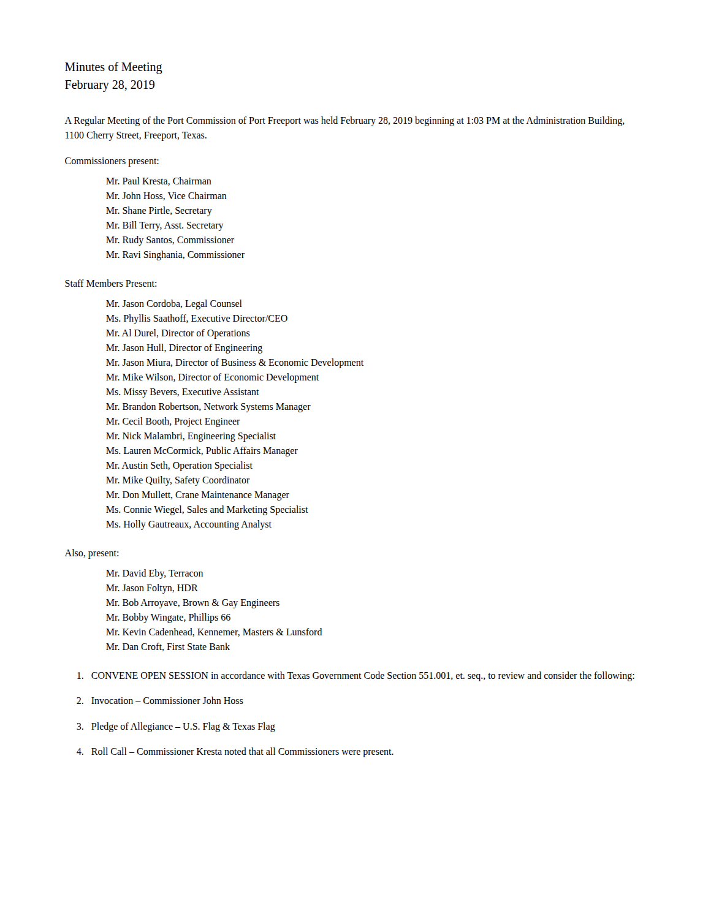Minutes of Meeting
February 28, 2019
A Regular Meeting of the Port Commission of Port Freeport was held February 28, 2019 beginning at 1:03 PM at the Administration Building, 1100 Cherry Street, Freeport, Texas.
Commissioners present:
Mr. Paul Kresta, Chairman
Mr. John Hoss, Vice Chairman
Mr. Shane Pirtle, Secretary
Mr. Bill Terry, Asst. Secretary
Mr. Rudy Santos, Commissioner
Mr. Ravi Singhania, Commissioner
Staff Members Present:
Mr. Jason Cordoba, Legal Counsel
Ms. Phyllis Saathoff, Executive Director/CEO
Mr. Al Durel, Director of Operations
Mr. Jason Hull, Director of Engineering
Mr. Jason Miura, Director of Business & Economic Development
Mr. Mike Wilson, Director of Economic Development
Ms. Missy Bevers, Executive Assistant
Mr. Brandon Robertson, Network Systems Manager
Mr. Cecil Booth, Project Engineer
Mr. Nick Malambri, Engineering Specialist
Ms. Lauren McCormick, Public Affairs Manager
Mr. Austin Seth, Operation Specialist
Mr. Mike Quilty, Safety Coordinator
Mr. Don Mullett, Crane Maintenance Manager
Ms. Connie Wiegel, Sales and Marketing Specialist
Ms. Holly Gautreaux, Accounting Analyst
Also, present:
Mr. David Eby, Terracon
Mr. Jason Foltyn, HDR
Mr. Bob Arroyave, Brown & Gay Engineers
Mr. Bobby Wingate, Phillips 66
Mr. Kevin Cadenhead, Kennemer, Masters & Lunsford
Mr. Dan Croft, First State Bank
CONVENE OPEN SESSION in accordance with Texas Government Code Section 551.001, et. seq., to review and consider the following:
Invocation – Commissioner John Hoss
Pledge of Allegiance – U.S. Flag & Texas Flag
Roll Call – Commissioner Kresta noted that all Commissioners were present.